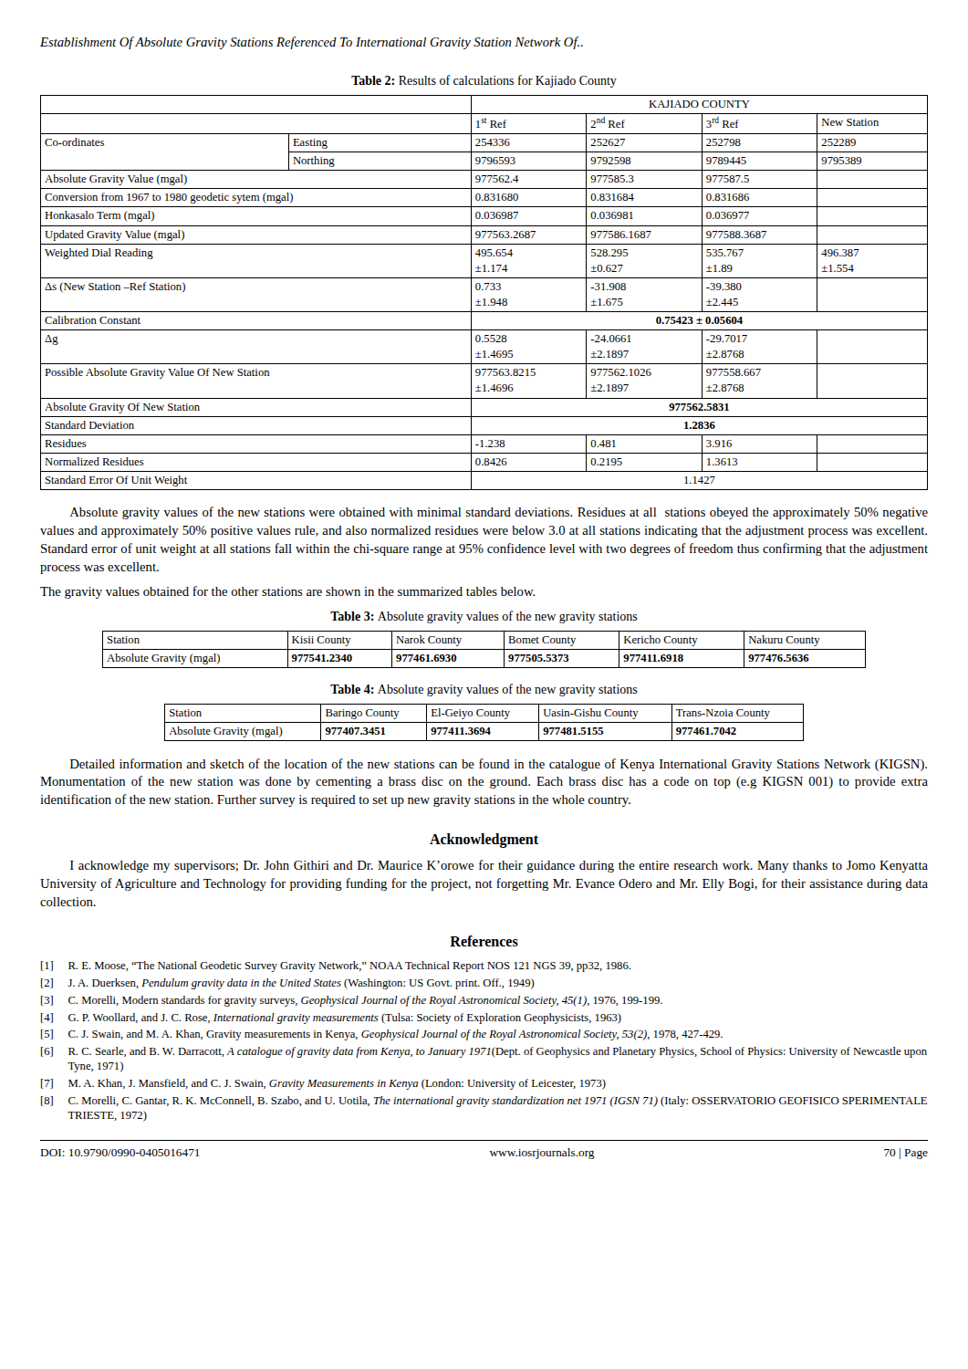Establishment Of Absolute Gravity Stations Referenced To International Gravity Station Network Of..
Table 2: Results of calculations for Kajiado County
| | KAJIADO COUNTY |
| | 1 st Ref | 2 nd Ref | 3 rd Ref | New Station |
| Co-ordinates | Easting | 254336 | 252627 | 252798 | 252289 |
| Northing | 9796593 | 9792598 | 9789445 | 9795389 |
| Absolute Gravity Value (mgal) | 977562.4 | 977585.3 | 977587.5 | |
| Conversion from 1967 to 1980 geodetic sytem (mgal) | 0.831680 | 0.831684 | 0.831686 | |
| Honkasalo Term (mgal) | 0.036987 | 0.036981 | 0.036977 | |
| Updated Gravity Value (mgal) | 977563.2687 | 977586.1687 | 977588.3687 | |
| Weighted Dial Reading | 495.654 ±1.174 | 528.295 ±0.627 | 535.767 ±1.89 | 496.387 ±1.554 |
| Δs (New Station –Ref Station) | 0.733 ±1.948 | -31.908 ±1.675 | -39.380 ±2.445 | |
| Calibration Constant | 0.75423 ± 0.05604 |
| Δg | 0.5528 ±1.4695 | -24.0661 ±2.1897 | -29.7017 ±2.8768 | |
| Possible Absolute Gravity Value Of New Station | 977563.8215 ±1.4696 | 977562.1026 ±2.1897 | 977558.667 ±2.8768 | |
| Absolute Gravity Of New Station | 977562.5831 |
| Standard Deviation | 1.2836 |
| Residues | -1.238 | 0.481 | 3.916 | |
| Normalized Residues | 0.8426 | 0.2195 | 1.3613 | |
| Standard Error Of Unit Weight | 1.1427 |
Absolute gravity values of the new stations were obtained with minimal standard deviations. Residues at all stations obeyed the approximately 50% negative values and approximately 50% positive values rule, and also normalized residues were below 3.0 at all stations indicating that the adjustment process was excellent. Standard error of unit weight at all stations fall within the chi-square range at 95% confidence level with two degrees of freedom thus confirming that the adjustment process was excellent.
The gravity values obtained for the other stations are shown in the summarized tables below.
Table 3: Absolute gravity values of the new gravity stations
| Station | Kisii County | Narok County | Bomet County | Kericho County | Nakuru County |
| Absolute Gravity (mgal) | 977541.2340 | 977461.6930 | 977505.5373 | 977411.6918 | 977476.5636 |
Table 4: Absolute gravity values of the new gravity stations
| Station | Baringo County | El-Geiyo County | Uasin-Gishu County | Trans-Nzoia County |
| Absolute Gravity (mgal) | 977407.3451 | 977411.3694 | 977481.5155 | 977461.7042 |
Detailed information and sketch of the location of the new stations can be found in the catalogue of Kenya International Gravity Stations Network (KIGSN). Monumentation of the new station was done by cementing a brass disc on the ground. Each brass disc has a code on top (e.g KIGSN 001) to provide extra identification of the new station. Further survey is required to set up new gravity stations in the whole country.
Acknowledgment
I acknowledge my supervisors; Dr. John Githiri and Dr. Maurice K’orowe for their guidance during the entire research work. Many thanks to Jomo Kenyatta University of Agriculture and Technology for providing funding for the project, not forgetting Mr. Evance Odero and Mr. Elly Bogi, for their assistance during data collection.
References
| [1] | R. E. Moose, “The National Geodetic Survey Gravity Network,” NOAA Technical Report NOS 121 NGS 39, pp32, 1986. |
| [2] | J. A. Duerksen, Pendulum gravity data in the United States (Washington: US Govt. print. Off., 1949) |
| [3] | C. Morelli, Modern standards for gravity surveys, Geophysical Journal of the Royal Astronomical Society, 45(1) , 1976, 199-199. |
| [4] | G. P. Woollard, and J. C. Rose, International gravity measurements (Tulsa: Society of Exploration Geophysicists, 1963) |
| [5] | C. J. Swain, and M. A. Khan, Gravity measurements in Kenya, Geophysical Journal of the Royal Astronomical Society, 53(2) , 1978, 427-429. |
| [6] | R. C. Searle, and B. W. Darracott, A catalogue of gravity data from Kenya, to January 1971 (Dept. of Geophysics and Planetary Physics, School of Physics: University of Newcastle upon Tyne, 1971) |
| [7] | M. A. Khan, J. Mansfield, and C. J. Swain, Gravity Measurements in Kenya (London: University of Leicester, 1973) |
| [8] | C. Morelli, C. Gantar, R. K. McConnell, B. Szabo, and U. Uotila, The international gravity standardization net 1971 (IGSN 71) (Italy: OSSERVATORIO GEOFISICO SPERIMENTALE TRIESTE, 1972) |
DOI: 10.9790/0990-0405016471 www.iosrjournals.org 70 | Page